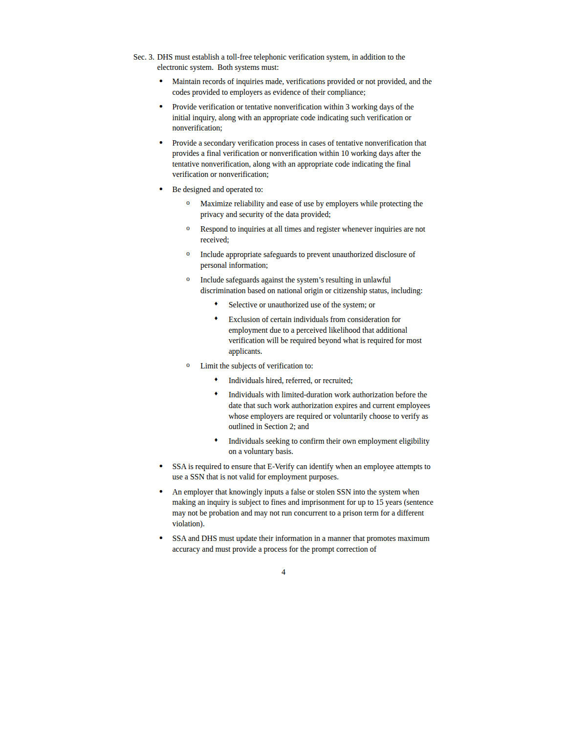Sec. 3.
DHS must establish a toll-free telephonic verification system, in addition to the electronic system. Both systems must:
Maintain records of inquiries made, verifications provided or not provided, and the codes provided to employers as evidence of their compliance;
Provide verification or tentative nonverification within 3 working days of the initial inquiry, along with an appropriate code indicating such verification or nonverification;
Provide a secondary verification process in cases of tentative nonverification that provides a final verification or nonverification within 10 working days after the tentative nonverification, along with an appropriate code indicating the final verification or nonverification;
Be designed and operated to:
Maximize reliability and ease of use by employers while protecting the privacy and security of the data provided;
Respond to inquiries at all times and register whenever inquiries are not received;
Include appropriate safeguards to prevent unauthorized disclosure of personal information;
Include safeguards against the system’s resulting in unlawful discrimination based on national origin or citizenship status, including:
Selective or unauthorized use of the system; or
Exclusion of certain individuals from consideration for employment due to a perceived likelihood that additional verification will be required beyond what is required for most applicants.
Limit the subjects of verification to:
Individuals hired, referred, or recruited;
Individuals with limited-duration work authorization before the date that such work authorization expires and current employees whose employers are required or voluntarily choose to verify as outlined in Section 2; and
Individuals seeking to confirm their own employment eligibility on a voluntary basis.
SSA is required to ensure that E-Verify can identify when an employee attempts to use a SSN that is not valid for employment purposes.
An employer that knowingly inputs a false or stolen SSN into the system when making an inquiry is subject to fines and imprisonment for up to 15 years (sentence may not be probation and may not run concurrent to a prison term for a different violation).
SSA and DHS must update their information in a manner that promotes maximum accuracy and must provide a process for the prompt correction of
4